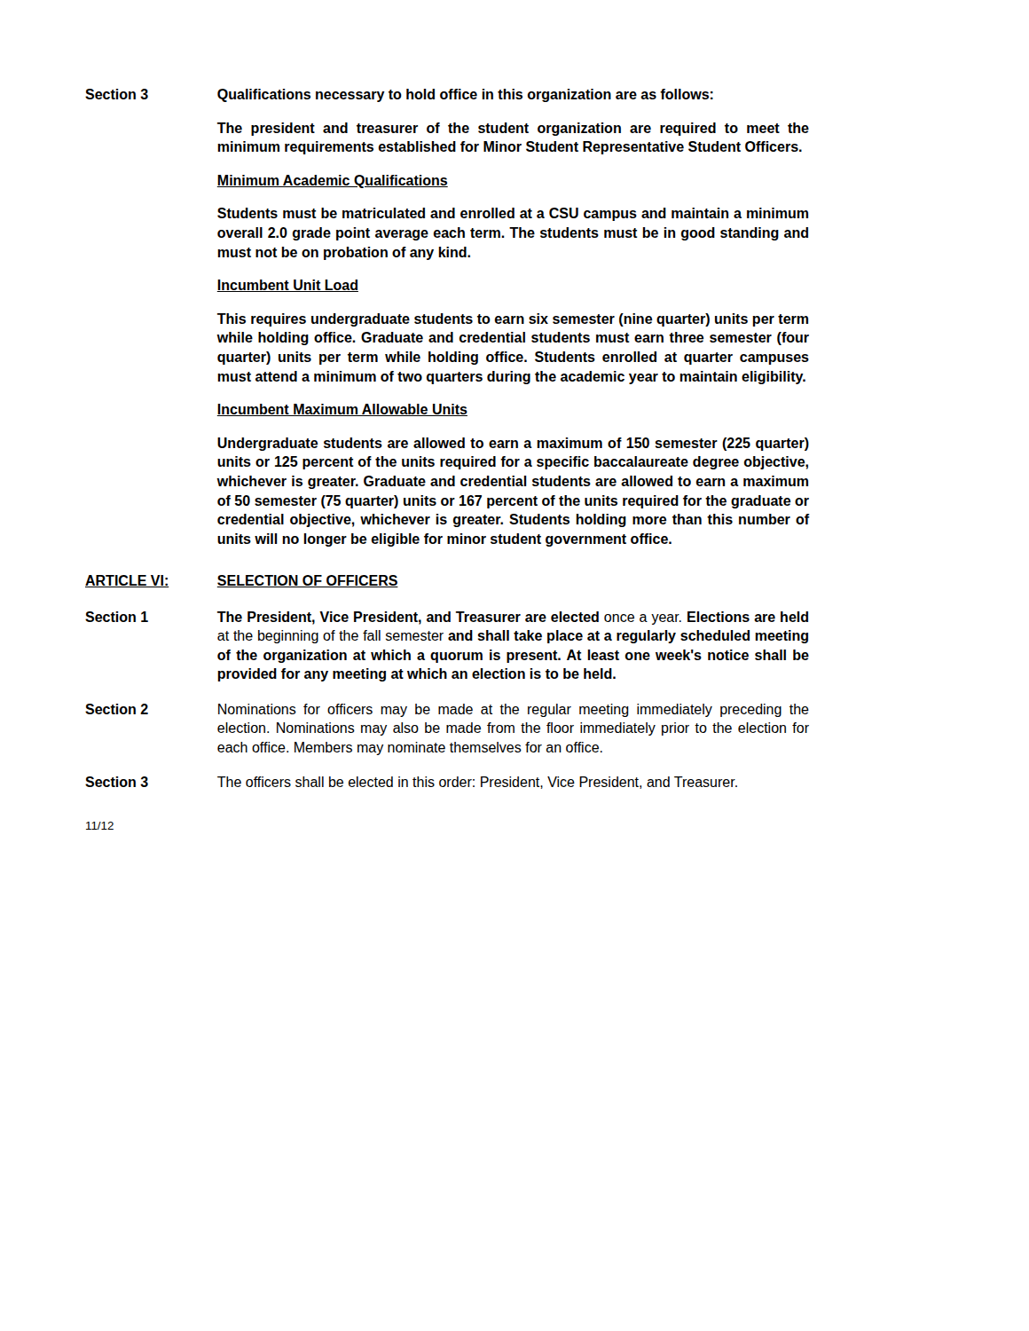Section 3
Qualifications necessary to hold office in this organization are as follows:
The president and treasurer of the student organization are required to meet the minimum requirements established for Minor Student Representative Student Officers.
Minimum Academic Qualifications
Students must be matriculated and enrolled at a CSU campus and maintain a minimum overall 2.0 grade point average each term. The students must be in good standing and must not be on probation of any kind.
Incumbent Unit Load
This requires undergraduate students to earn six semester (nine quarter) units per term while holding office. Graduate and credential students must earn three semester (four quarter) units per term while holding office. Students enrolled at quarter campuses must attend a minimum of two quarters during the academic year to maintain eligibility.
Incumbent Maximum Allowable Units
Undergraduate students are allowed to earn a maximum of 150 semester (225 quarter) units or 125 percent of the units required for a specific baccalaureate degree objective, whichever is greater. Graduate and credential students are allowed to earn a maximum of 50 semester (75 quarter) units or 167 percent of the units required for the graduate or credential objective, whichever is greater. Students holding more than this number of units will no longer be eligible for minor student government office.
ARTICLE VI:
SELECTION OF OFFICERS
Section 1
The President, Vice President, and Treasurer are elected once a year. Elections are held at the beginning of the fall semester and shall take place at a regularly scheduled meeting of the organization at which a quorum is present. At least one week's notice shall be provided for any meeting at which an election is to be held.
Section 2
Nominations for officers may be made at the regular meeting immediately preceding the election. Nominations may also be made from the floor immediately prior to the election for each office. Members may nominate themselves for an office.
Section 3
The officers shall be elected in this order: President, Vice President, and Treasurer.
11/12